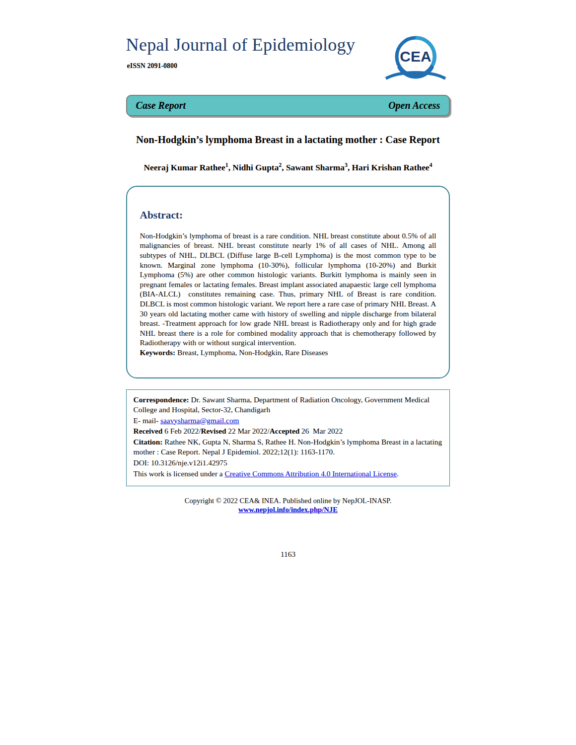Nepal Journal of Epidemiology
eISSN 2091-0800
CEA
Case Report Open Access
Non-Hodgkin’s lymphoma Breast in a lactating mother : Case Report
Neeraj Kumar Rathee1, Nidhi Gupta2, Sawant Sharma3, Hari Krishan Rathee4
Abstract:
Non-Hodgkin’s lymphoma of breast is a rare condition. NHL breast constitute about 0.5% of all malignancies of breast. NHL breast constitute nearly 1% of all cases of NHL. Among all subtypes of NHL, DLBCL (Diffuse large B-cell Lymphoma) is the most common type to be known. Marginal zone lymphoma (10-30%), follicular lymphoma (10-20%) and Burkit Lymphoma (5%) are other common histologic variants. Burkitt lymphoma is mainly seen in pregnant females or lactating females. Breast implant associated anapaestic large cell lymphoma (BIA-ALCL) constitutes remaining case. Thus, primary NHL of Breast is rare condition. DLBCL is most common histologic variant. We report here a rare case of primary NHL Breast. A 30 years old lactating mother came with history of swelling and nipple discharge from bilateral breast. -Treatment approach for low grade NHL breast is Radiotherapy only and for high grade NHL breast there is a role for combined modality approach that is chemotherapy followed by Radiotherapy with or without surgical intervention.
Keywords: Breast, Lymphoma, Non-Hodgkin, Rare Diseases
Correspondence: Dr. Sawant Sharma, Department of Radiation Oncology, Government Medical College and Hospital, Sector-32, Chandigarh
E- mail- saavysharma@gmail.com
Received 6 Feb 2022/Revised 22 Mar 2022/Accepted 26 Mar 2022
Citation: Rathee NK, Gupta N, Sharma S, Rathee H. Non-Hodgkin’s lymphoma Breast in a lactating mother : Case Report. Nepal J Epidemiol. 2022;12(1): 1163-1170.
DOI: 10.3126/nje.v12i1.42975
This work is licensed under a Creative Commons Attribution 4.0 International License.
Copyright © 2022 CEA& INEA. Published online by NepJOL-INASP.
www.nepjol.info/index.php/NJE
1163